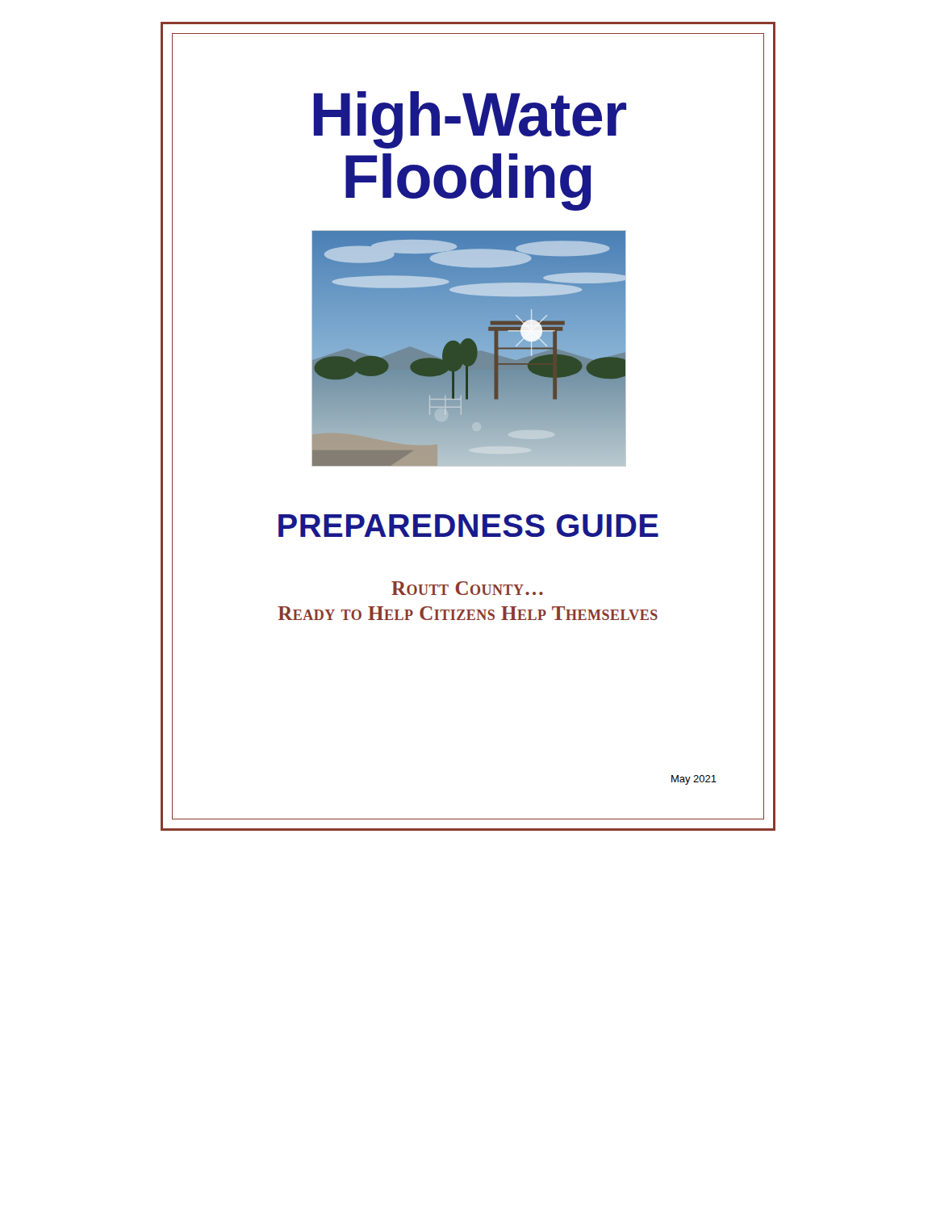High-Water Flooding
PREPAREDNESS GUIDE
Routt County…
Ready to Help Citizens Help Themselves
May 2021